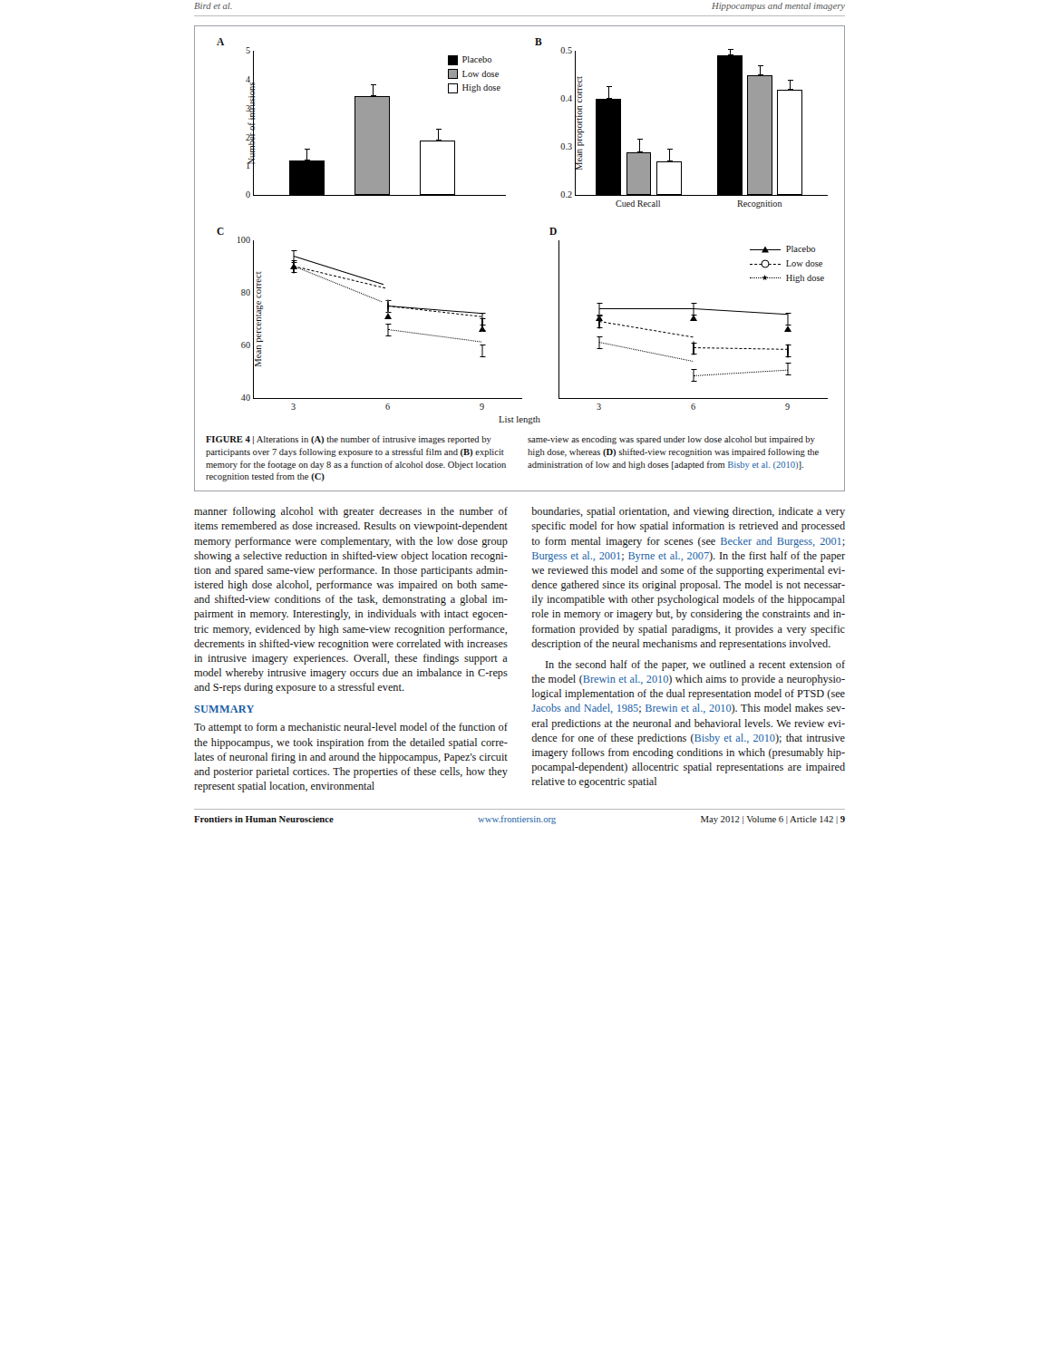Bird et al.
Hippocampus and mental imagery
A
Number of intrusions
0 1 2 3 4 5
Placebo
Low dose
High dose
B
Mean proportion correct
0.2 0.3 0.4 0.5
Cued Recall Recognition
C
Mean percentage correct
40 60 80 100
3 6 9
D
Placebo
Low dose
High dose
3 6 9
List length
FIGURE 4 | Alterations in (A) the number of intrusive images reported by participants over 7 days following exposure to a stressful film and (B) explicit memory for the footage on day 8 as a function of alcohol dose. Object location recognition tested from the (C)
same-view as encoding was spared under low dose alcohol but impaired by high dose, whereas (D) shifted-view recognition was impaired following the administration of low and high doses [adapted from Bisby et al. (2010)].
manner following alcohol with greater decreases in the number of items remembered as dose increased. Results on viewpoint-dependent memory performance were complementary, with the low dose group showing a selective reduction in shifted-view object location recognition and spared same-view performance. In those participants administered high dose alcohol, performance was impaired on both same- and shifted-view conditions of the task, demonstrating a global impairment in memory. Interestingly, in individuals with intact egocentric memory, evidenced by high same-view recognition performance, decrements in shifted-view recognition were correlated with increases in intrusive imagery experiences. Overall, these findings support a model whereby intrusive imagery occurs due an imbalance in C-reps and S-reps during exposure to a stressful event.
SUMMARY
To attempt to form a mechanistic neural-level model of the function of the hippocampus, we took inspiration from the detailed spatial correlates of neuronal firing in and around the hippocampus, Papez's circuit and posterior parietal cortices. The properties of these cells, how they represent spatial location, environmental
boundaries, spatial orientation, and viewing direction, indicate a very specific model for how spatial information is retrieved and processed to form mental imagery for scenes (see Becker and Burgess, 2001; Burgess et al., 2001; Byrne et al., 2007). In the first half of the paper we reviewed this model and some of the supporting experimental evidence gathered since its original proposal. The model is not necessarily incompatible with other psychological models of the hippocampal role in memory or imagery but, by considering the constraints and information provided by spatial paradigms, it provides a very specific description of the neural mechanisms and representations involved.
In the second half of the paper, we outlined a recent extension of the model (Brewin et al., 2010) which aims to provide a neurophysiological implementation of the dual representation model of PTSD (see Jacobs and Nadel, 1985; Brewin et al., 2010). This model makes several predictions at the neuronal and behavioral levels. We review evidence for one of these predictions (Bisby et al., 2010); that intrusive imagery follows from encoding conditions in which (presumably hippocampal-dependent) allocentric spatial representations are impaired relative to egocentric spatial
Frontiers in Human Neuroscience
www.frontiersin.org
May 2012 | Volume 6 | Article 142 | 9